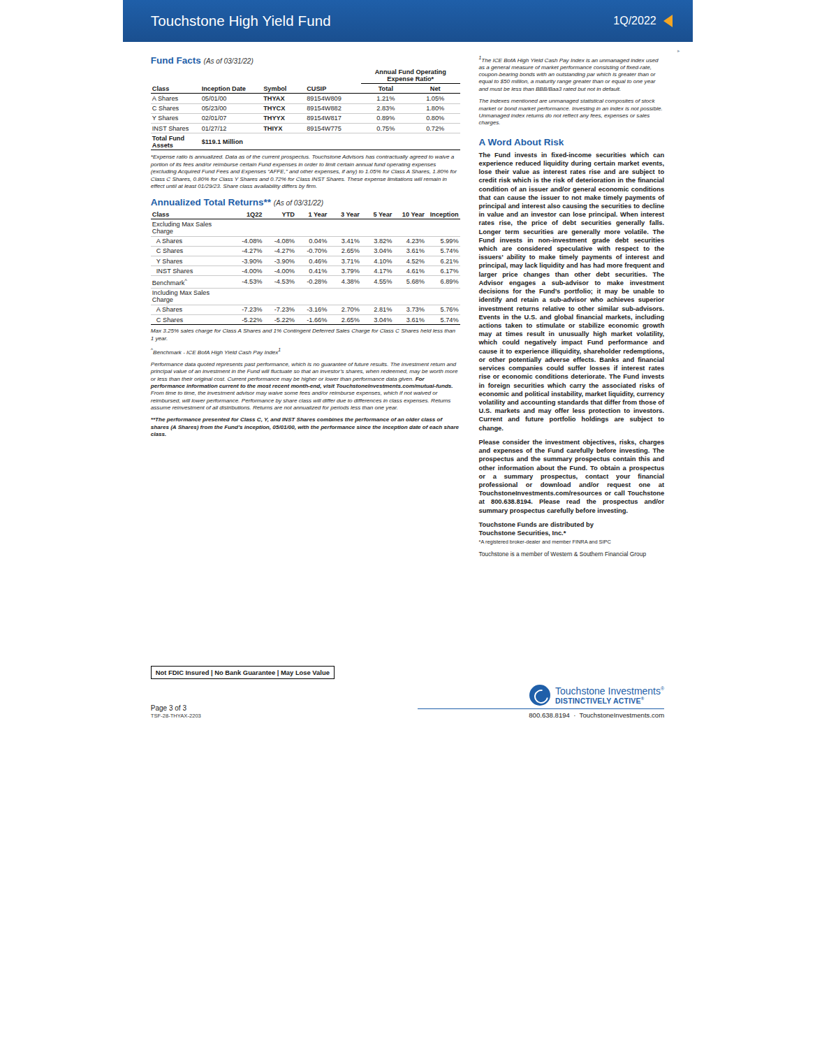Touchstone High Yield Fund
1Q/2022
▸
Fund Facts (As of 03/31/22)
| | Annual Fund Operating Expense Ratio* |
| --- | --- |
| Class | Inception Date | Symbol | CUSIP | Total | Net |
| A Shares | 05/01/00 | THYAX | 89154W809 | 1.21% | 1.05% |
| C Shares | 05/23/00 | THYCX | 89154W882 | 2.83% | 1.80% |
| Y Shares | 02/01/07 | THYYX | 89154W817 | 0.89% | 0.80% |
| INST Shares | 01/27/12 | THIYX | 89154W775 | 0.75% | 0.72% |
| Total Fund Assets | $119.1 Million |
*Expense ratio is annualized. Data as of the current prospectus. Touchstone Advisors has contractually agreed to waive a portion of its fees and/or reimburse certain Fund expenses in order to limit certain annual fund operating expenses (excluding Acquired Fund Fees and Expenses “AFFE,” and other expenses, if any) to 1.05% for Class A Shares, 1.80% for Class C Shares, 0.80% for Class Y Shares and 0.72% for Class INST Shares. These expense limitations will remain in effect until at least 01/29/23. Share class availability differs by firm.
Annualized Total Returns** (As of 03/31/22)
| Class | 1Q22 | YTD | 1 Year | 3 Year | 5 Year | 10 Year | Inception |
| --- | --- | --- | --- | --- | --- | --- | --- |
| Excluding Max Sales Charge | | | | | | | |
| A Shares | -4.08% | -4.08% | 0.04% | 3.41% | 3.82% | 4.23% | 5.99% |
| C Shares | -4.27% | -4.27% | -0.70% | 2.65% | 3.04% | 3.61% | 5.74% |
| Y Shares | -3.90% | -3.90% | 0.46% | 3.71% | 4.10% | 4.52% | 6.21% |
| INST Shares | -4.00% | -4.00% | 0.41% | 3.79% | 4.17% | 4.61% | 6.17% |
| Benchmark ^ | -4.53% | -4.53% | -0.28% | 4.38% | 4.55% | 5.68% | 6.89% |
| Including Max Sales Charge | | | | | | | |
| A Shares | -7.23% | -7.23% | -3.16% | 2.70% | 2.81% | 3.73% | 5.76% |
| C Shares | -5.22% | -5.22% | -1.66% | 2.65% | 3.04% | 3.61% | 5.74% |
Max 3.25% sales charge for Class A Shares and 1% Contingent Deferred Sales Charge for Class C Shares held less than 1 year.
^Benchmark - ICE BofA High Yield Cash Pay Index1
Performance data quoted represents past performance, which is no guarantee of future results. The investment return and principal value of an investment in the Fund will fluctuate so that an investor’s shares, when redeemed, may be worth more or less than their original cost. Current performance may be higher or lower than performance data given. For performance information current to the most recent month-end, visit TouchstoneInvestments.com/mutual-funds. From time to time, the investment advisor may waive some fees and/or reimburse expenses, which if not waived or reimbursed, will lower performance. Performance by share class will differ due to differences in class expenses. Returns assume reinvestment of all distributions. Returns are not annualized for periods less than one year.
**The performance presented for Class C, Y, and INST Shares combines the performance of an older class of shares (A Shares) from the Fund’s inception, 05/01/00, with the performance since the inception date of each share class.
1The ICE BofA High Yield Cash Pay Index is an unmanaged index used as a general measure of market performance consisting of fixed-rate, coupon-bearing bonds with an outstanding par which is greater than or equal to $50 million, a maturity range greater than or equal to one year and must be less than BBB/Baa3 rated but not in default.
The indexes mentioned are unmanaged statistical composites of stock market or bond market performance. Investing in an index is not possible. Unmanaged index returns do not reflect any fees, expenses or sales charges.
A Word About Risk
The Fund invests in fixed-income securities which can experience reduced liquidity during certain market events, lose their value as interest rates rise and are subject to credit risk which is the risk of deterioration in the financial condition of an issuer and/or general economic conditions that can cause the issuer to not make timely payments of principal and interest also causing the securities to decline in value and an investor can lose principal. When interest rates rise, the price of debt securities generally falls. Longer term securities are generally more volatile. The Fund invests in non-investment grade debt securities which are considered speculative with respect to the issuers’ ability to make timely payments of interest and principal, may lack liquidity and has had more frequent and larger price changes than other debt securities. The Advisor engages a sub-advisor to make investment decisions for the Fund’s portfolio; it may be unable to identify and retain a sub-advisor who achieves superior investment returns relative to other similar sub-advisors. Events in the U.S. and global financial markets, including actions taken to stimulate or stabilize economic growth may at times result in unusually high market volatility, which could negatively impact Fund performance and cause it to experience illiquidity, shareholder redemptions, or other potentially adverse effects. Banks and financial services companies could suffer losses if interest rates rise or economic conditions deteriorate. The Fund invests in foreign securities which carry the associated risks of economic and political instability, market liquidity, currency volatility and accounting standards that differ from those of U.S. markets and may offer less protection to investors. Current and future portfolio holdings are subject to change.
Please consider the investment objectives, risks, charges and expenses of the Fund carefully before investing. The prospectus and the summary prospectus contain this and other information about the Fund. To obtain a prospectus or a summary prospectus, contact your financial professional or download and/or request one at TouchstoneInvestments.com/resources or call Touchstone at 800.638.8194. Please read the prospectus and/or summary prospectus carefully before investing.
Touchstone Funds are distributed by
Touchstone Securities, Inc.*
*A registered broker-dealer and member FINRA and SIPC
Touchstone is a member of Western & Southern Financial Group
Not FDIC Insured | No Bank Guarantee | May Lose Value
Page 3 of 3
TSF-28-THYAX-2203
Touchstone Investments®
DISTINCTIVELY ACTIVE®
800.638.8194 · TouchstoneInvestments.com